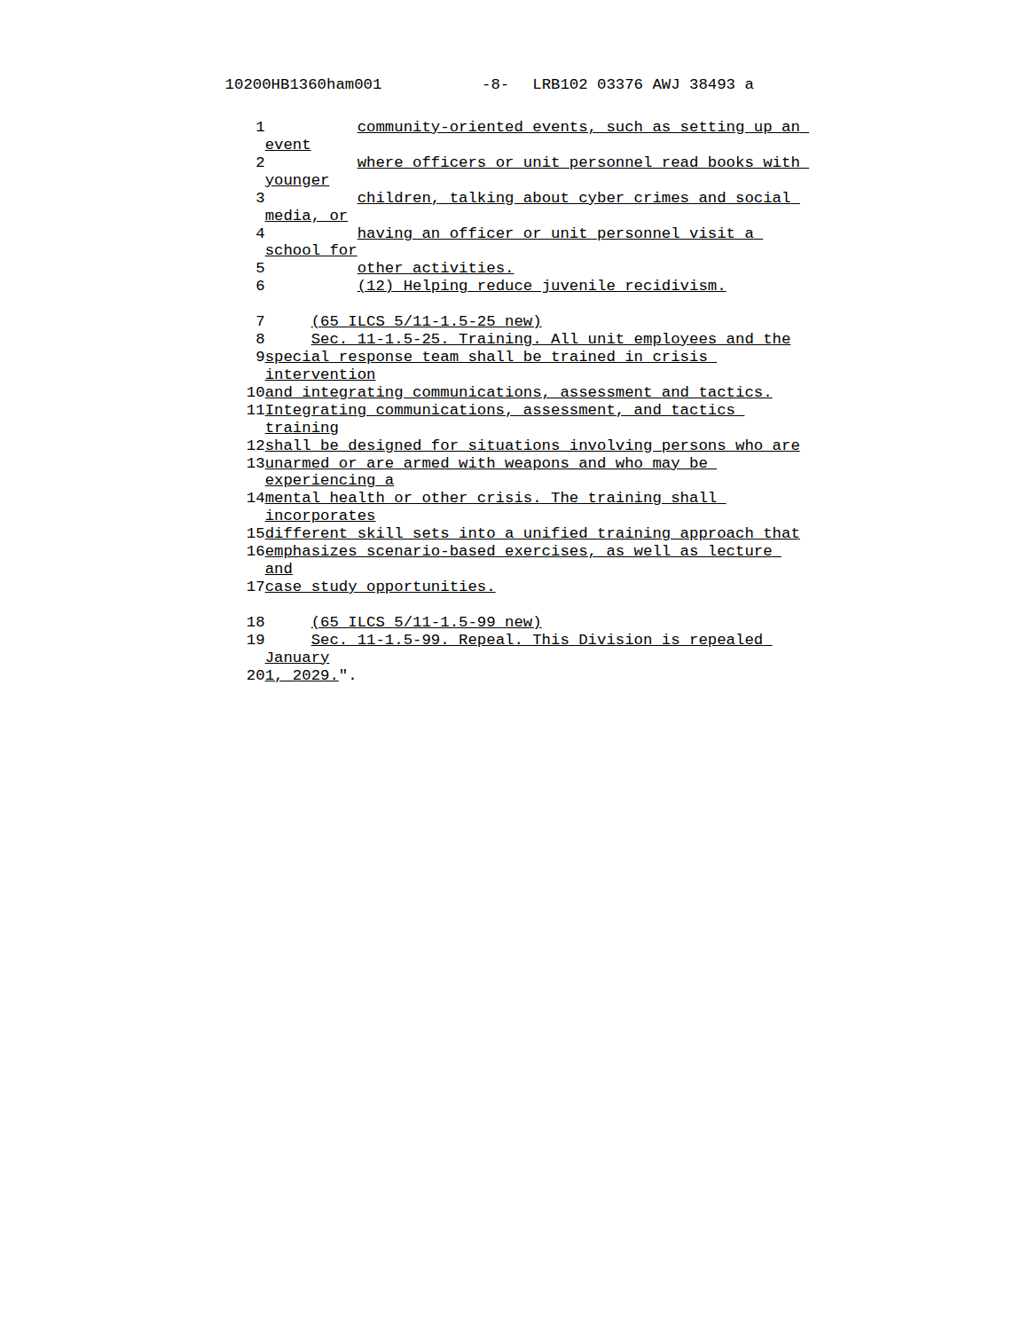10200HB1360ham001-8-LRB102 03376 AWJ 38493 a
| 1 | community-oriented events, such as setting up an event |
| 2 | where officers or unit personnel read books with younger |
| 3 | children, talking about cyber crimes and social media, or |
| 4 | having an officer or unit personnel visit a school for |
| 5 | other activities. |
| 6 | (12) Helping reduce juvenile recidivism. |
| 7 | (65 ILCS 5/11-1.5-25 new) |
| 8 | Sec. 11-1.5-25. Training. All unit employees and the |
| 9 | special response team shall be trained in crisis intervention |
| 10 | and integrating communications, assessment and tactics. |
| 11 | Integrating communications, assessment, and tactics training |
| 12 | shall be designed for situations involving persons who are |
| 13 | unarmed or are armed with weapons and who may be experiencing a |
| 14 | mental health or other crisis. The training shall incorporates |
| 15 | different skill sets into a unified training approach that |
| 16 | emphasizes scenario-based exercises, as well as lecture and |
| 17 | case study opportunities. |
| 18 | (65 ILCS 5/11-1.5-99 new) |
| 19 | Sec. 11-1.5-99. Repeal. This Division is repealed January |
| 20 | 1, 2029. ". |